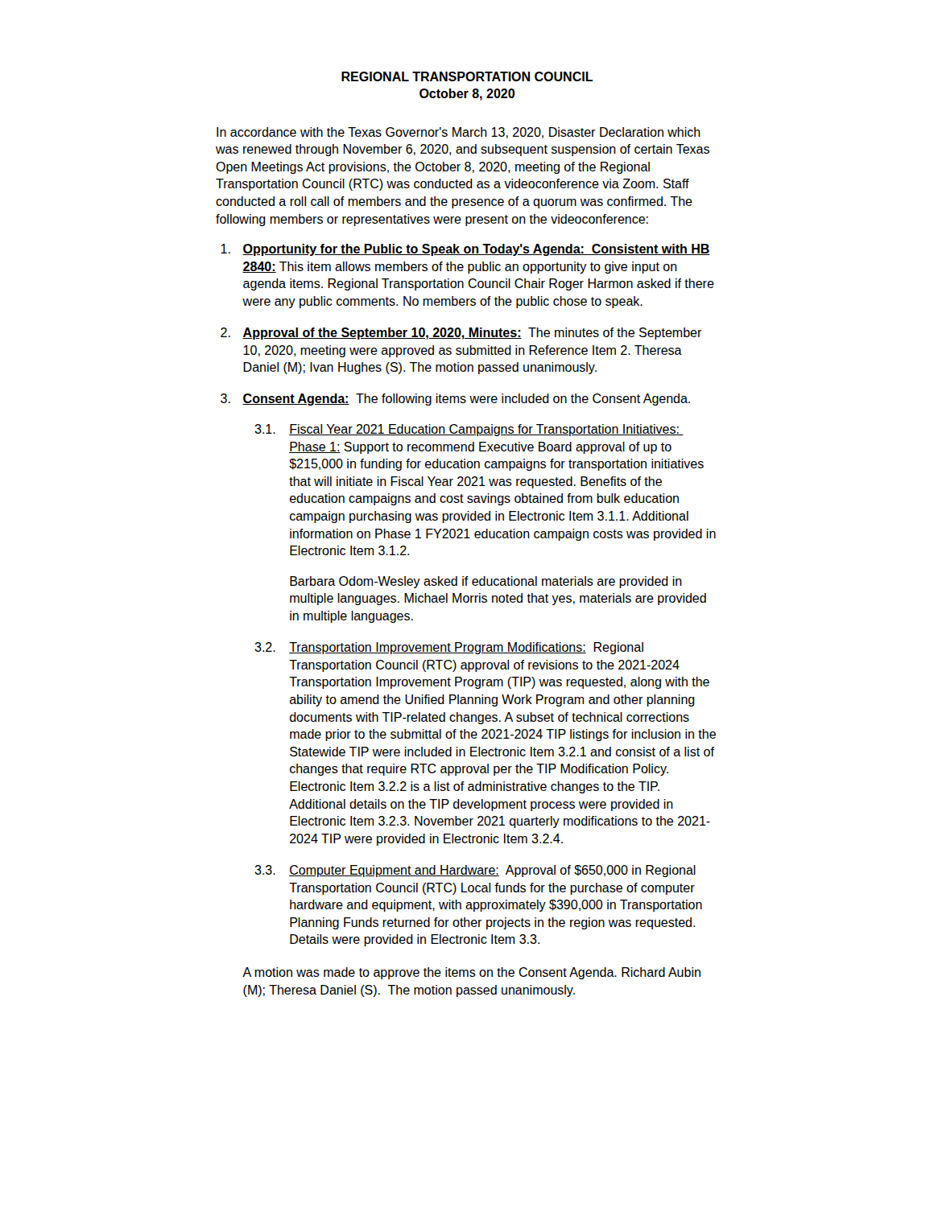REGIONAL TRANSPORTATION COUNCILOctober 8, 2020
In accordance with the Texas Governor's March 13, 2020, Disaster Declaration which was renewed through November 6, 2020, and subsequent suspension of certain Texas Open Meetings Act provisions, the October 8, 2020, meeting of the Regional Transportation Council (RTC) was conducted as a videoconference via Zoom. Staff conducted a roll call of members and the presence of a quorum was confirmed. The following members or representatives were present on the videoconference:
Opportunity for the Public to Speak on Today's Agenda: Consistent with HB 2840: This item allows members of the public an opportunity to give input on agenda items. Regional Transportation Council Chair Roger Harmon asked if there were any public comments. No members of the public chose to speak.
Approval of the September 10, 2020, Minutes: The minutes of the September 10, 2020, meeting were approved as submitted in Reference Item 2. Theresa Daniel (M); Ivan Hughes (S). The motion passed unanimously.
Consent Agenda: The following items were included on the Consent Agenda.
3.1.
Fiscal Year 2021 Education Campaigns for Transportation Initiatives: Phase 1: Support to recommend Executive Board approval of up to $215,000 in funding for education campaigns for transportation initiatives that will initiate in Fiscal Year 2021 was requested. Benefits of the education campaigns and cost savings obtained from bulk education campaign purchasing was provided in Electronic Item 3.1.1. Additional information on Phase 1 FY2021 education campaign costs was provided in Electronic Item 3.1.2.
Barbara Odom-Wesley asked if educational materials are provided in multiple languages. Michael Morris noted that yes, materials are provided in multiple languages.
3.2.
Transportation Improvement Program Modifications: Regional Transportation Council (RTC) approval of revisions to the 2021-2024 Transportation Improvement Program (TIP) was requested, along with the ability to amend the Unified Planning Work Program and other planning documents with TIP-related changes. A subset of technical corrections made prior to the submittal of the 2021-2024 TIP listings for inclusion in the Statewide TIP were included in Electronic Item 3.2.1 and consist of a list of changes that require RTC approval per the TIP Modification Policy. Electronic Item 3.2.2 is a list of administrative changes to the TIP. Additional details on the TIP development process were provided in Electronic Item 3.2.3. November 2021 quarterly modifications to the 2021-2024 TIP were provided in Electronic Item 3.2.4.
3.3.
Computer Equipment and Hardware: Approval of $650,000 in Regional Transportation Council (RTC) Local funds for the purchase of computer hardware and equipment, with approximately $390,000 in Transportation Planning Funds returned for other projects in the region was requested. Details were provided in Electronic Item 3.3.
A motion was made to approve the items on the Consent Agenda. Richard Aubin (M); Theresa Daniel (S). The motion passed unanimously.